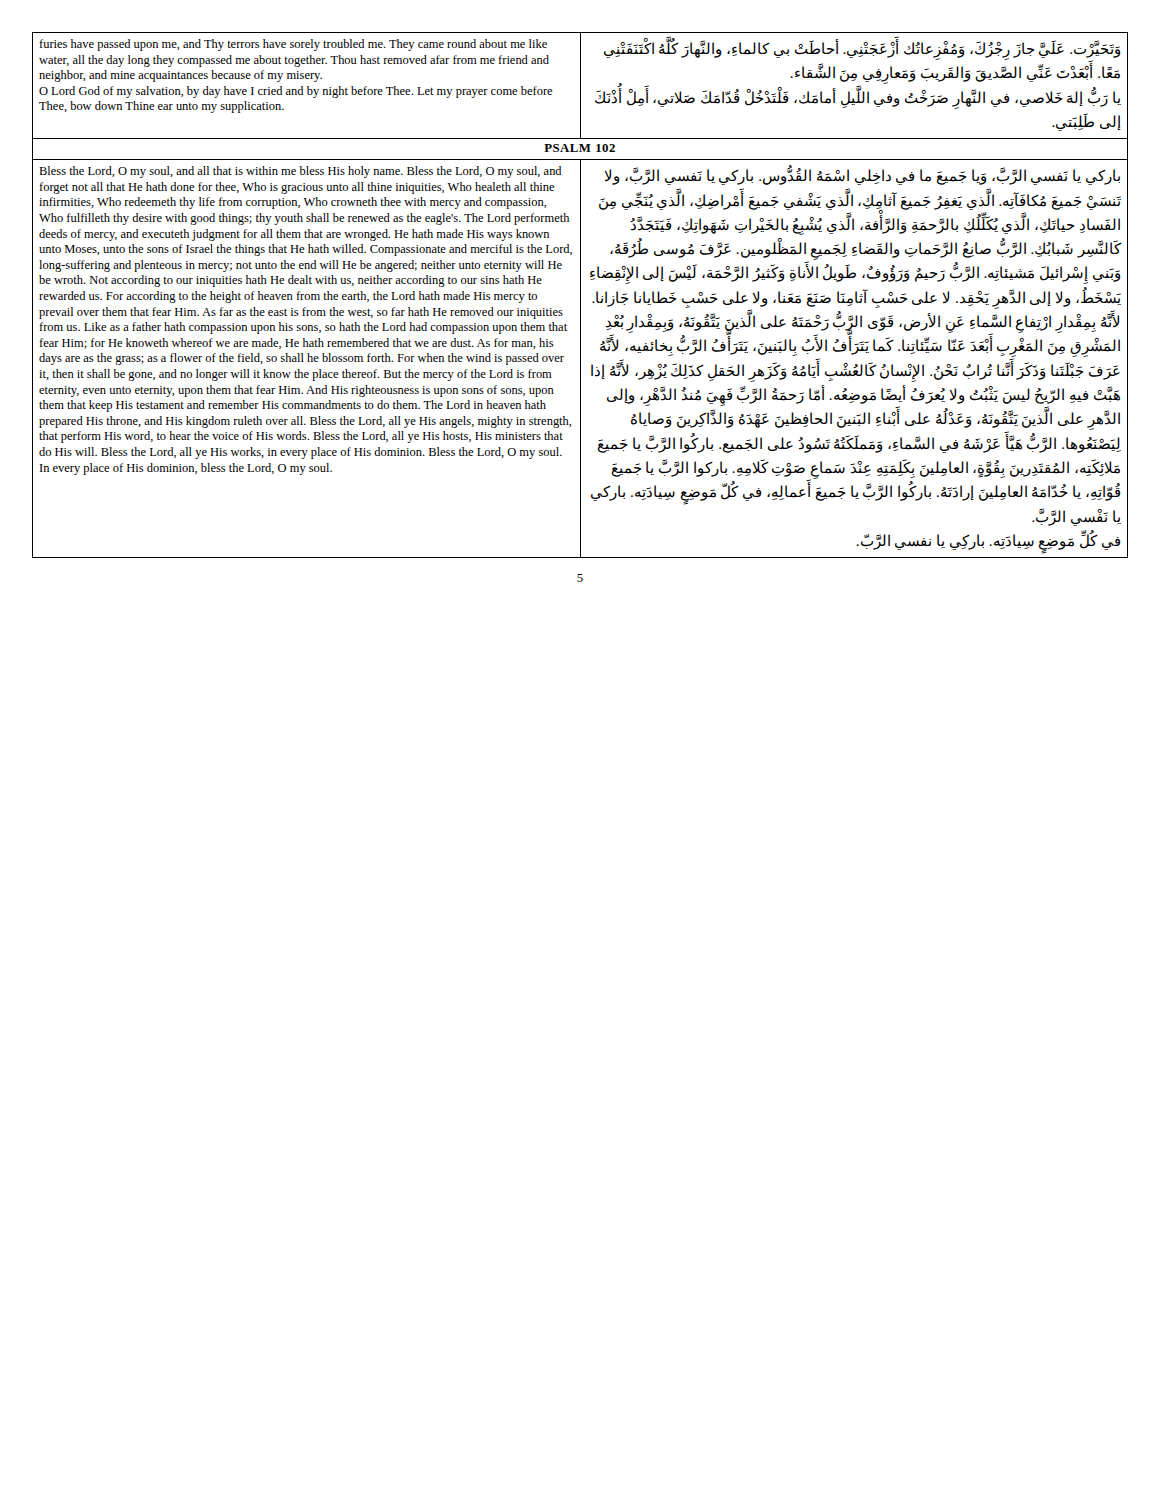| furies have passed upon me, and Thy terrors have sorely troubled me. They came round about me like water, all the day long they compassed me about together. Thou hast removed afar from me friend and neighbor, and mine acquaintances because of my misery. O Lord God of my salvation, by day have I cried and by night before Thee. Let my prayer come before Thee, bow down Thine ear unto my supplication. | وَتَحَيَّرْت. عَلَيَّ جازَ رِجْزُكَ، وَمُفْزِعاتُك أَزْعَجَتْنِي. أحاطَتْ بي كالماءِ، والنَّهارَ كُلَّهُ اكْتَنَفَتْنِي مَعًا. أَبْعَدْتَ عَنِّي الصَّديقَ وَالقَريبَ وَمَعارِفِي مِنَ الشَّقاء. يا رَبُّ إلهَ خَلاصي، في النَّهارِ صَرَخْتُ وفي اللَّيلِ أمامَك، فَلْتَدْخُلْ قُدّامَكَ صَلاتي، أَمِلْ أُذْنَكَ إلى طَلِبَتي. |
| PSALM 102 |
| Bless the Lord, O my soul, and all that is within me bless His holy name. Bless the Lord, O my soul, and forget not all that He hath done for thee, Who is gracious unto all thine iniquities, Who healeth all thine infirmities, Who redeemeth thy life from corruption, Who crowneth thee with mercy and compassion, Who fulfilleth thy desire with good things; thy youth shall be renewed as the eagle's. The Lord performeth deeds of mercy, and executeth judgment for all them that are wronged. He hath made His ways known unto Moses, unto the sons of Israel the things that He hath willed. Compassionate and merciful is the Lord, long-suffering and plenteous in mercy; not unto the end will He be angered; neither unto eternity will He be wroth. Not according to our iniquities hath He dealt with us, neither according to our sins hath He rewarded us. For according to the height of heaven from the earth, the Lord hath made His mercy to prevail over them that fear Him. As far as the east is from the west, so far hath He removed our iniquities from us. Like as a father hath compassion upon his sons, so hath the Lord had compassion upon them that fear Him; for He knoweth whereof we are made, He hath remembered that we are dust. As for man, his days are as the grass; as a flower of the field, so shall he blossom forth. For when the wind is passed over it, then it shall be gone, and no longer will it know the place thereof. But the mercy of the Lord is from eternity, even unto eternity, upon them that fear Him. And His righteousness is upon sons of sons, upon them that keep His testament and remember His commandments to do them. The Lord in heaven hath prepared His throne, and His kingdom ruleth over all. Bless the Lord, all ye His angels, mighty in strength, that perform His word, to hear the voice of His words. Bless the Lord, all ye His hosts, His ministers that do His will. Bless the Lord, all ye His works, in every place of His dominion. Bless the Lord, O my soul. In every place of His dominion, bless the Lord, O my soul. | باركي يا نَفسي الرَّبَّ، وَيا جَميعَ ما في داخِلي اسْمَهُ القُدُّوس. باركي يا نَفسي الرَّبَّ، ولا تَنسَيْ جَميعَ مُكافَآتِه. الَّذي يَغفِرُ جَميعَ آثامِكِ، الَّذي يَشْفي جَميعَ أَمْراضِكِ، الَّذي يُنَجِّي مِنَ الفَسادِ حياتَكِ، الَّذي يُكَلِّلُكِ بالرَّحمَةِ وَالرَّأْفة، الَّذي يُشْبِعُ بالخَيْراتِ شَهَواتِكِ، فَيَتَجَدَّدُ كَالنَّسِر شَبابُكِ. الرَّبُّ صانِعُ الرَّحَماتِ والقَضاءِ لِجَميعِ المَظْلومين. عَرَّفَ مُوسى طُرُقَهُ، وَبَني إِسْرائيلَ مَشيئاتِه. الرَّبُّ رَحيمٌ وَرَؤُوفٌ، طَويلُ الأَناةِ وَكَثيرُ الرَّحْمَة، لَيْسَ إلى الإِنْقِضاءِ يَسْخَطُ، ولا إلى الدَّهرِ يَحْقِد. لا على حَسْبِ آثامِنَا صَنَعَ مَعَنا، ولا على حَسْبِ خَطايانا جَازانا. لأَنَّهُ بِمِقْدارِ ارْتِفاعِ السَّماءِ عَنِ الأرض، قَوّى الرَّبُّ رَحْمَتَهُ على الَّذينَ يَتَّقُونَهُ، وَبِمِقْدارِ بُعْدِ المَشْرِقِ مِنَ المَغْرِبِ أَبْعَدَ عَنّا سَيِّئاتِنا. كَما يَتَرَأَّفُ الأَبُ بِالبَنينَ، يَتَرَأَّفُ الرَّبُّ بِخائفيه، لأَنَّهُ عَرَفَ جَبْلَتَنا وَذَكَرَ أَنَّنا تُرابٌ نَحْنُ. الإِنْسانُ كَالعُشْبِ أَيَامُهُ وَكَزَهرِ الحَقلِ كذَلِكَ يُزْهِر، لأَنَّهُ إذا هَبَّتْ فيهِ الرّيحُ ليسَ يَثْبُتُ ولا يُعرَفُ أيضًا مَوضِعُه. أمّا رَحمَةُ الرَّبِّ فَهِيَ مُنذُ الدَّهْرِ، وإلى الدَّهرِ على الَّذينَ يَتَّقُونَهُ، وَعَدْلُهُ على أَبْناءِ البَنينَ الحافِظينَ عَهْدَهُ وَالذَّاكِرينَ وَصاياهُ لِيَصْنَعُوها. الرَّبُّ هَيَّأَ عَرْشَهُ في السَّماءِ، وَمَملَكَتُهُ تَسُودُ على الجَميع. باركُوا الرَّبَّ يا جَميعَ مَلائِكَتِه، المُقتَدِرينَ بِقُوَّةٍ، العامِلينَ بِكَلِمَتِهِ عِنْدَ سَماعِ صَوْتِ كَلامِهِ. باركوا الرَّبَّ يا جَميعَ قُوّاتِهِ، يا خُدّامَهُ العامِلينَ إرادَتَهُ. باركُوا الرَّبَّ يا جَميعَ أَعمالِهِ، في كُلّ مَوضِعٍ سِيادَتِه. باركي يا نَفْسي الرَّبَّ. في كُلِّ مَوضِعٍ سِيادَتِه. باركِي يا نفسي الرَّبّ. |
5